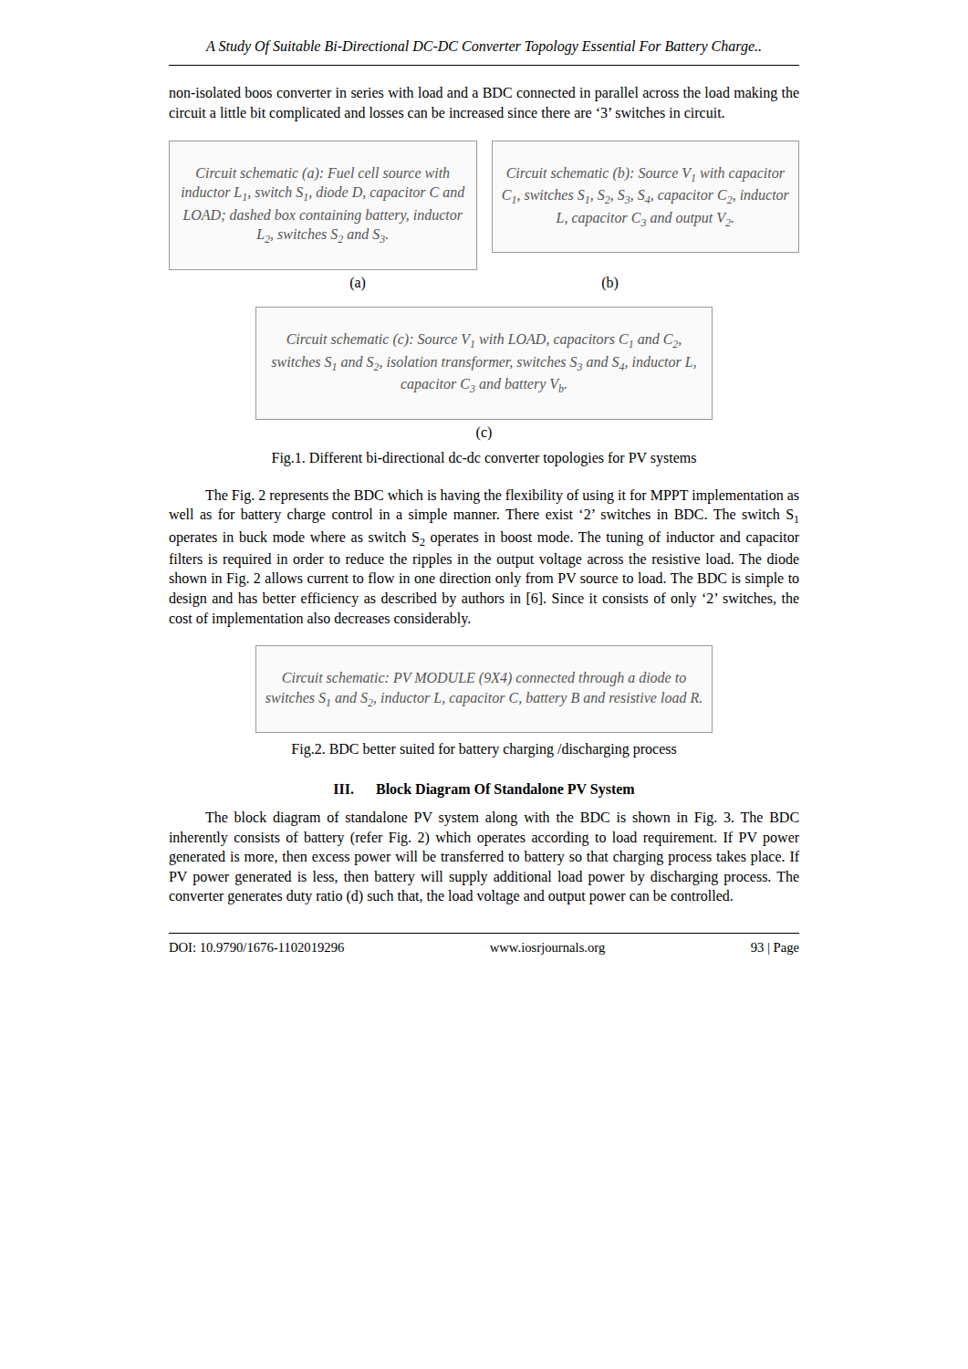A Study Of Suitable Bi-Directional DC-DC Converter Topology Essential For Battery Charge..
non-isolated boos converter in series with load and a BDC connected in parallel across the load making the circuit a little bit complicated and losses can be increased since there are ‘3’ switches in circuit.
Circuit schematic (a): Fuel cell source with inductor L1, switch S1, diode D, capacitor C and LOAD; dashed box containing battery, inductor L2, switches S2 and S3.
Circuit schematic (b): Source V1 with capacitor C1, switches S1, S2, S3, S4, capacitor C2, inductor L, capacitor C3 and output V2.
(a) (b)
Circuit schematic (c): Source V1 with LOAD, capacitors C1 and C2, switches S1 and S2, isolation transformer, switches S3 and S4, inductor L, capacitor C3 and battery Vb.
(c)
Fig.1. Different bi-directional dc-dc converter topologies for PV systems
The Fig. 2 represents the BDC which is having the flexibility of using it for MPPT implementation as well as for battery charge control in a simple manner. There exist ‘2’ switches in BDC. The switch S1 operates in buck mode where as switch S2 operates in boost mode. The tuning of inductor and capacitor filters is required in order to reduce the ripples in the output voltage across the resistive load. The diode shown in Fig. 2 allows current to flow in one direction only from PV source to load. The BDC is simple to design and has better efficiency as described by authors in [6]. Since it consists of only ‘2’ switches, the cost of implementation also decreases considerably.
Circuit schematic: PV MODULE (9X4) connected through a diode to switches S1 and S2, inductor L, capacitor C, battery B and resistive load R.
Fig.2. BDC better suited for battery charging /discharging process
III. Block Diagram Of Standalone PV System
The block diagram of standalone PV system along with the BDC is shown in Fig. 3. The BDC inherently consists of battery (refer Fig. 2) which operates according to load requirement. If PV power generated is more, then excess power will be transferred to battery so that charging process takes place. If PV power generated is less, then battery will supply additional load power by discharging process. The converter generates duty ratio (d) such that, the load voltage and output power can be controlled.
DOI: 10.9790/1676-1102019296 www.iosrjournals.org 93 | Page